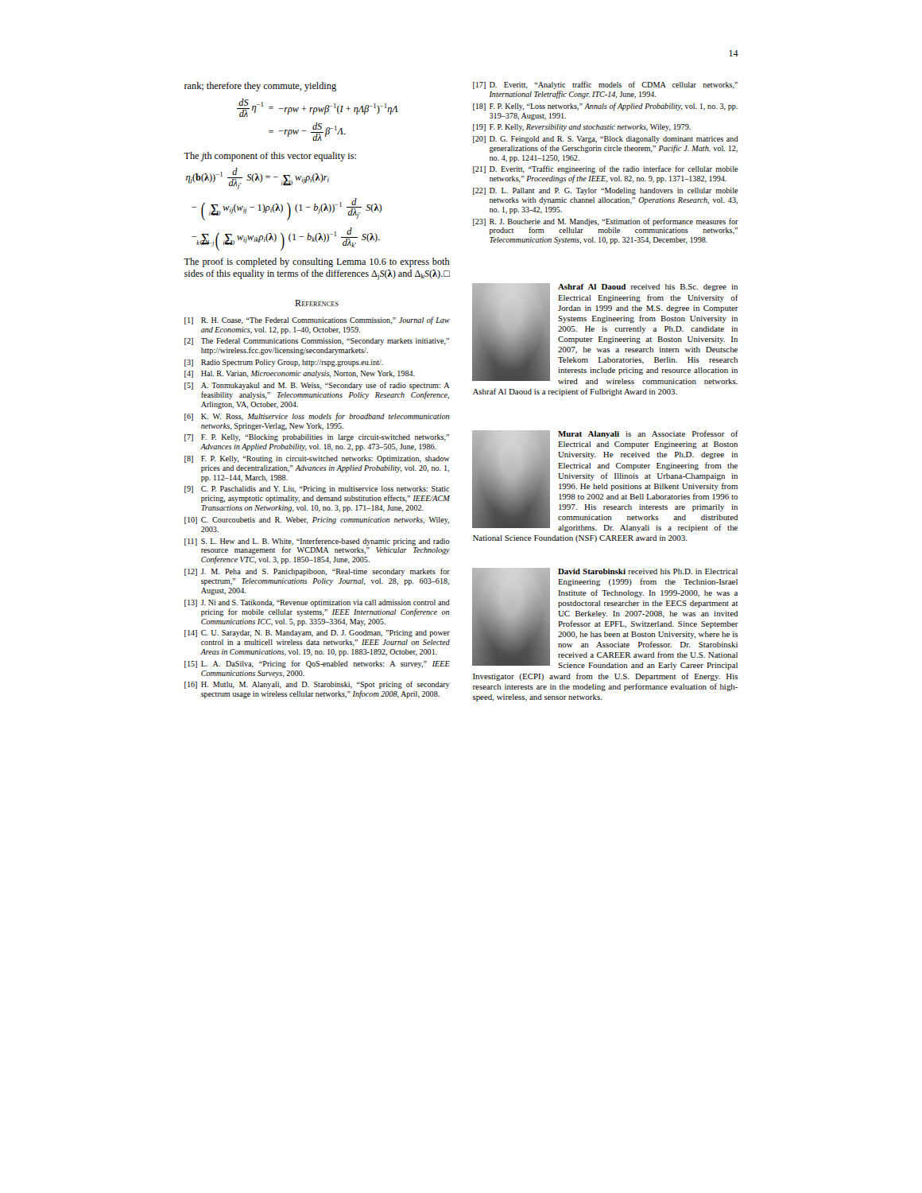14
rank; therefore they commute, yielding
dS dλ η−1
=
−rρw + rρwβ−1(I + ηΛβ−1)−1 ηΛ
=
−rρw − dS dλ β−1 Λ.
The jth component of this vector equality is:
ηj(b(λ))−1 ddλj′ S(λ) = − Σi∈D wijρi(λ)ri
− ( Σi∈D wij(wij − 1)ρi(λ) ) (1 − bj(λ))−1 ddλj′ S(λ)
− Σk∈N−j ( Σi∈D wijwikρi(λ) ) (1 − bk(λ))−1 ddλk′ S(λ).
The proof is completed by consulting Lemma 10.6 to express both sides of this equality in terms of the differences ΔjS(λ) and ΔkS(λ). □
References
[1] R. H. Coase, “The Federal Communications Commission,” Journal of Law and Economics, vol. 12, pp. 1–40, October, 1959.
[2] The Federal Communications Commission, “Secondary markets initiative,” http://wireless.fcc.gov/licensing/secondarymarkets/.
[3] Radio Spectrum Policy Group, http://rspg.groups.eu.int/.
[4] Hal. R. Varian, Microeconomic analysis, Norton, New York, 1984.
[5] A. Tonmukayakul and M. B. Weiss, “Secondary use of radio spectrum: A feasibility analysis,” Telecommunications Policy Research Conference, Arlington, VA, October, 2004.
[6] K. W. Ross, Multiservice loss models for broadband telecommunication networks, Springer-Verlag, New York, 1995.
[7] F. P. Kelly, “Blocking probabilities in large circuit-switched networks,” Advances in Applied Probability, vol. 18, no. 2, pp. 473–505, June, 1986.
[8] F. P. Kelly, “Routing in circuit-switched networks: Optimization, shadow prices and decentralization,” Advances in Applied Probability, vol. 20, no. 1, pp. 112–144, March, 1988.
[9] C. P. Paschalidis and Y. Liu, “Pricing in multiservice loss networks: Static pricing, asymptotic optimality, and demand substitution effects,” IEEE/ACM Transactions on Networking, vol. 10, no. 3, pp. 171–184, June, 2002.
[10] C. Courcoubetis and R. Weber, Pricing communication networks, Wiley, 2003.
[11] S. L. Hew and L. B. White, “Interference-based dynamic pricing and radio resource management for WCDMA networks,” Vehicular Technology Conference VTC, vol. 3, pp. 1850–1854, June, 2005.
[12] J. M. Peha and S. Panichpapiboon, “Real-time secondary markets for spectrum,” Telecommunications Policy Journal, vol. 28, pp. 603–618, August, 2004.
[13] J. Ni and S. Tatikonda, “Revenue optimization via call admission control and pricing for mobile cellular systems,” IEEE International Conference on Communications ICC, vol. 5, pp. 3359–3364, May, 2005.
[14] C. U. Saraydar, N. B. Mandayam, and D. J. Goodman, ”Pricing and power control in a multicell wireless data networks,” IEEE Journal on Selected Areas in Communications, vol. 19, no. 10, pp. 1883-1892, October, 2001.
[15] L. A. DaSilva, “Pricing for QoS-enabled networks: A survey,” IEEE Communications Surveys, 2000.
[16] H. Mutlu, M. Alanyali, and D. Starobinski, “Spot pricing of secondary spectrum usage in wireless cellular networks,” Infocom 2008, April, 2008.
[17] D. Everitt, “Analytic traffic models of CDMA cellular networks,” International Teletraffic Congr. ITC-14, June, 1994.
[18] F. P. Kelly, “Loss networks,” Annals of Applied Probability, vol. 1, no. 3, pp. 319–378, August, 1991.
[19] F. P. Kelly, Reversibility and stochastic networks, Wiley, 1979.
[20] D. G. Feingold and R. S. Varga, “Block diagonally dominant matrices and generalizations of the Gerschgorin circle theorem,” Pacific J. Math. vol. 12, no. 4, pp. 1241–1250, 1962.
[21] D. Everitt, “Traffic engineering of the radio interface for cellular mobile networks,” Proceedings of the IEEE, vol. 82, no. 9, pp. 1371–1382, 1994.
[22] D. L. Pallant and P. G. Taylor “Modeling handovers in cellular mobile networks with dynamic channel allocation,” Operations Research, vol. 43, no. 1, pp. 33-42, 1995.
[23] R. J. Boucherie and M. Mandjes, “Estimation of performance measures for product form cellular mobile communications networks,” Telecommunication Systems, vol. 10, pp. 321-354, December, 1998.
Ashraf Al Daoud received his B.Sc. degree in Electrical Engineering from the University of Jordan in 1999 and the M.S. degree in Computer Systems Engineering from Boston University in 2005. He is currently a Ph.D. candidate in Computer Engineering at Boston University. In 2007, he was a research intern with Deutsche Telekom Laboratories, Berlin. His research interests include pricing and resource allocation in wired and wireless communication networks. Ashraf Al Daoud is a recipient of Fulbright Award in 2003.
Murat Alanyali is an Associate Professor of Electrical and Computer Engineering at Boston University. He received the Ph.D. degree in Electrical and Computer Engineering from the University of Illinois at Urbana-Champaign in 1996. He held positions at Bilkent University from 1998 to 2002 and at Bell Laboratories from 1996 to 1997. His research interests are primarily in communication networks and distributed algorithms. Dr. Alanyali is a recipient of the National Science Foundation (NSF) CAREER award in 2003.
David Starobinski received his Ph.D. in Electrical Engineering (1999) from the Technion-Israel Institute of Technology. In 1999-2000, he was a postdoctoral researcher in the EECS department at UC Berkeley. In 2007-2008, he was an invited Professor at EPFL, Switzerland. Since September 2000, he has been at Boston University, where he is now an Associate Professor. Dr. Starobinski received a CAREER award from the U.S. National Science Foundation and an Early Career Principal Investigator (ECPI) award from the U.S. Department of Energy. His research interests are in the modeling and performance evaluation of high-speed, wireless, and sensor networks.